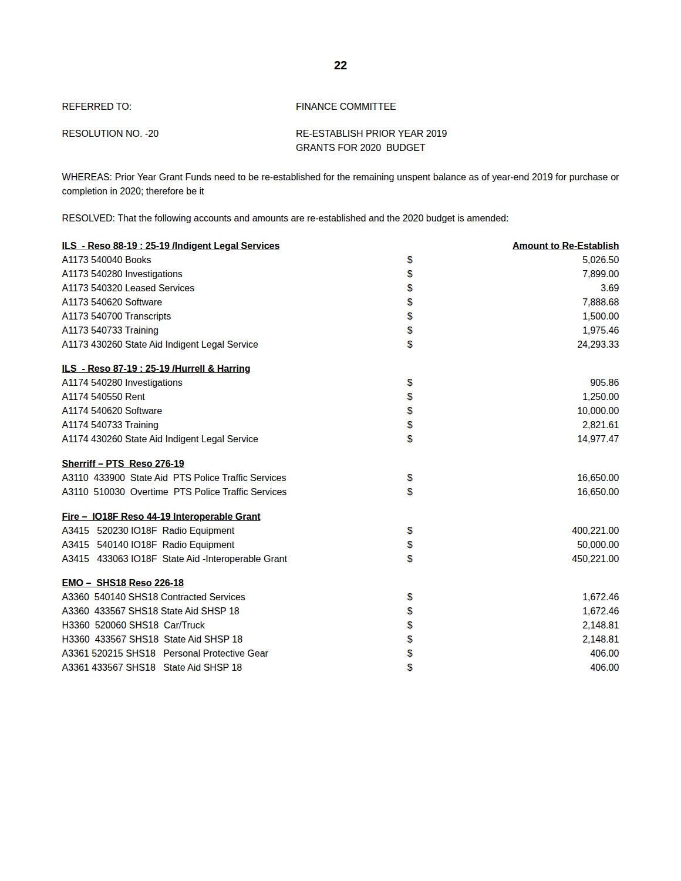22
REFERRED TO:
FINANCE COMMITTEE
RESOLUTION NO. -20
RE-ESTABLISH PRIOR YEAR 2019
GRANTS FOR 2020 BUDGET
WHEREAS: Prior Year Grant Funds need to be re-established for the remaining unspent balance as of year-end 2019 for purchase or completion in 2020; therefore be it
RESOLVED: That the following accounts and amounts are re-established and the 2020 budget is amended:
| ILS - Reso 88-19 : 25-19 /Indigent Legal Services | | Amount to Re-Establish |
| A1173 540040 Books | $ | 5,026.50 |
| A1173 540280 Investigations | $ | 7,899.00 |
| A1173 540320 Leased Services | $ | 3.69 |
| A1173 540620 Software | $ | 7,888.68 |
| A1173 540700 Transcripts | $ | 1,500.00 |
| A1173 540733 Training | $ | 1,975.46 |
| A1173 430260 State Aid Indigent Legal Service | $ | 24,293.33 |
| ILS - Reso 87-19 : 25-19 /Hurrell & Harring |
| A1174 540280 Investigations | $ | 905.86 |
| A1174 540550 Rent | $ | 1,250.00 |
| A1174 540620 Software | $ | 10,000.00 |
| A1174 540733 Training | $ | 2,821.61 |
| A1174 430260 State Aid Indigent Legal Service | $ | 14,977.47 |
| Sherriff – PTS R eso 276-19 |
| A3110 433900 State Aid PTS Police Traffic Services | $ | 16,650.00 |
| A3110 510030 Overtime PTS Police Traffic Services | $ | 16,650.00 |
| Fire – IO18F Reso 44-19 Interoperable Grant |
| A3415 520230 IO18F Radio Equipment | $ | 400,221.00 |
| A3415 540140 IO18F Radio Equipment | $ | 50,000.00 |
| A3415 433063 IO18F State Aid -Interoperable Grant | $ | 450,221.00 |
| EMO – SHS18 Reso 226-18 |
| A3360 540140 SHS18 Contracted Services | $ | 1,672.46 |
| A3360 433567 SHS18 State Aid SHSP 18 | $ | 1,672.46 |
| H3360 520060 SHS18 Car/Truck | $ | 2,148.81 |
| H3360 433567 SHS18 State Aid SHSP 18 | $ | 2,148.81 |
| A3361 520215 SHS18 Personal Protective Gear | $ | 406.00 |
| A3361 433567 SHS18 State Aid SHSP 18 | $ | 406.00 |